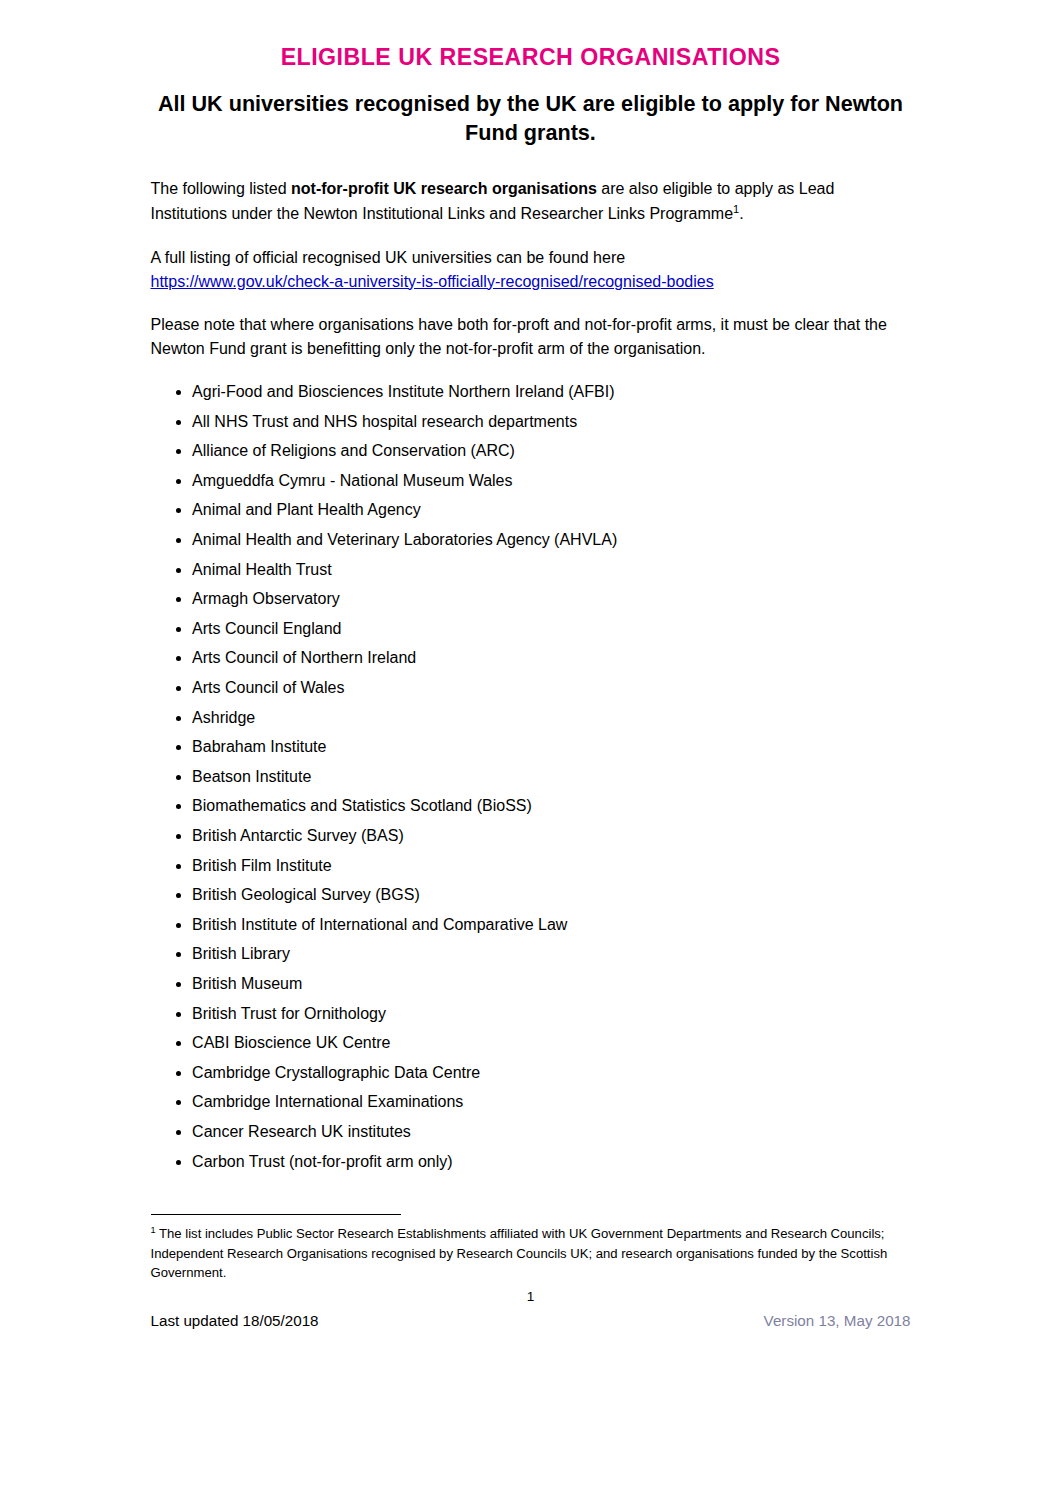ELIGIBLE UK RESEARCH ORGANISATIONS
All UK universities recognised by the UK are eligible to apply for Newton Fund grants.
The following listed not-for-profit UK research organisations are also eligible to apply as Lead Institutions under the Newton Institutional Links and Researcher Links Programme1.
A full listing of official recognised UK universities can be found here
https://www.gov.uk/check-a-university-is-officially-recognised/recognised-bodies
Please note that where organisations have both for-proft and not-for-profit arms, it must be clear that the Newton Fund grant is benefitting only the not-for-profit arm of the organisation.
Agri-Food and Biosciences Institute Northern Ireland (AFBI)
All NHS Trust and NHS hospital research departments
Alliance of Religions and Conservation (ARC)
Amgueddfa Cymru - National Museum Wales
Animal and Plant Health Agency
Animal Health and Veterinary Laboratories Agency (AHVLA)
Animal Health Trust
Armagh Observatory
Arts Council England
Arts Council of Northern Ireland
Arts Council of Wales
Ashridge
Babraham Institute
Beatson Institute
Biomathematics and Statistics Scotland (BioSS)
British Antarctic Survey (BAS)
British Film Institute
British Geological Survey (BGS)
British Institute of International and Comparative Law
British Library
British Museum
British Trust for Ornithology
CABI Bioscience UK Centre
Cambridge Crystallographic Data Centre
Cambridge International Examinations
Cancer Research UK institutes
Carbon Trust (not-for-profit arm only)
1 The list includes Public Sector Research Establishments affiliated with UK Government Departments and Research Councils; Independent Research Organisations recognised by Research Councils UK; and research organisations funded by the Scottish Government.
1
Last updated 18/05/2018 Version 13, May 2018